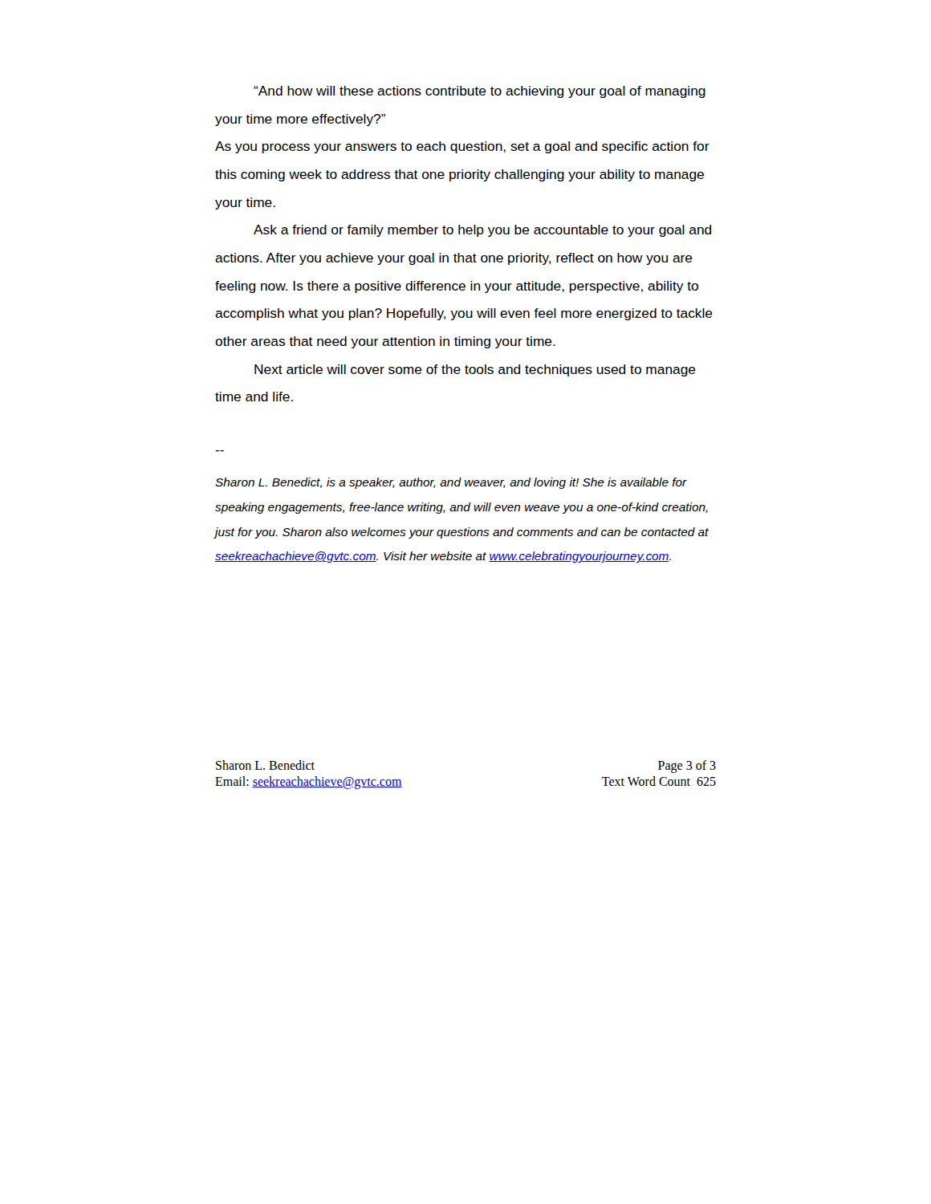“And how will these actions contribute to achieving your goal of managing your time more effectively?”
As you process your answers to each question, set a goal and specific action for this coming week to address that one priority challenging your ability to manage your time.
Ask a friend or family member to help you be accountable to your goal and actions. After you achieve your goal in that one priority, reflect on how you are feeling now. Is there a positive difference in your attitude, perspective, ability to accomplish what you plan? Hopefully, you will even feel more energized to tackle other areas that need your attention in timing your time.
Next article will cover some of the tools and techniques used to manage time and life.
--
Sharon L. Benedict, is a speaker, author, and weaver, and loving it! She is available for speaking engagements, free-lance writing, and will even weave you a one-of-kind creation, just for you. Sharon also welcomes your questions and comments and can be contacted at seekreachachieve@gvtc.com. Visit her website at www.celebratingyourjourney.com.
Sharon L. Benedict
Email: seekreachachieve@gvtc.com
Page 3 of 3
Text Word Count 625